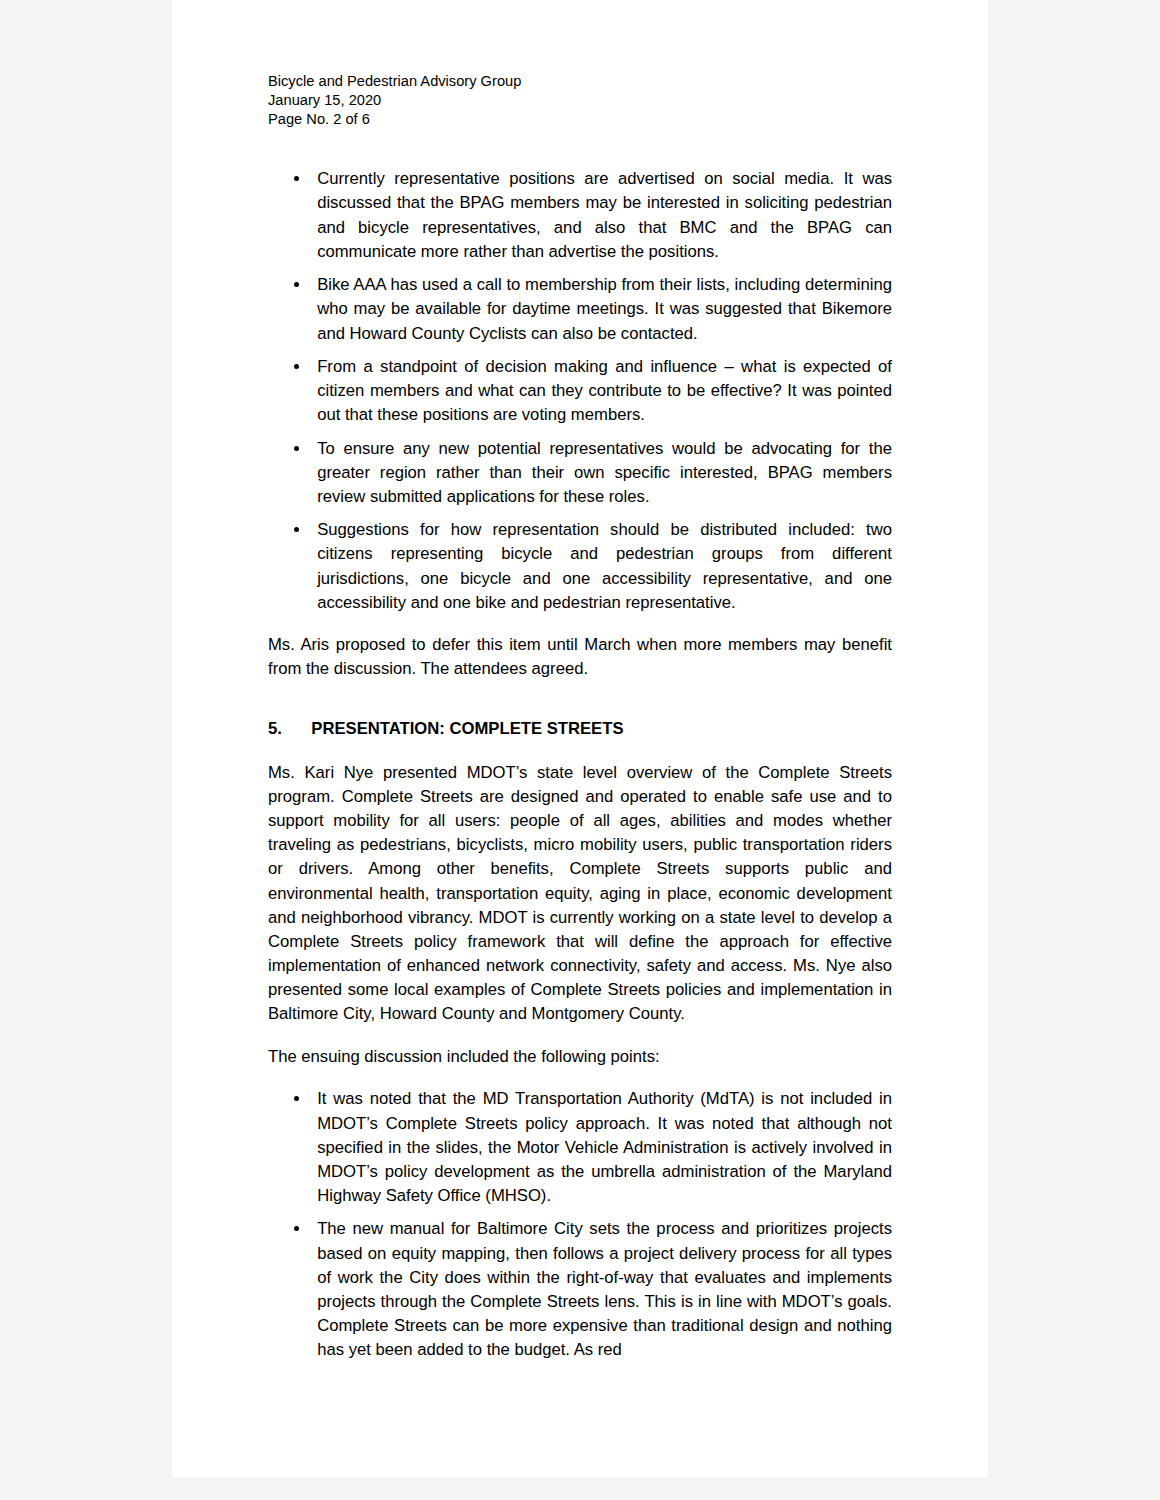Bicycle and Pedestrian Advisory Group
January 15, 2020
Page No. 2 of 6
Currently representative positions are advertised on social media. It was discussed that the BPAG members may be interested in soliciting pedestrian and bicycle representatives, and also that BMC and the BPAG can communicate more rather than advertise the positions.
Bike AAA has used a call to membership from their lists, including determining who may be available for daytime meetings. It was suggested that Bikemore and Howard County Cyclists can also be contacted.
From a standpoint of decision making and influence – what is expected of citizen members and what can they contribute to be effective? It was pointed out that these positions are voting members.
To ensure any new potential representatives would be advocating for the greater region rather than their own specific interested, BPAG members review submitted applications for these roles.
Suggestions for how representation should be distributed included: two citizens representing bicycle and pedestrian groups from different jurisdictions, one bicycle and one accessibility representative, and one accessibility and one bike and pedestrian representative.
Ms. Aris proposed to defer this item until March when more members may benefit from the discussion. The attendees agreed.
5. PRESENTATION: COMPLETE STREETS
Ms. Kari Nye presented MDOT’s state level overview of the Complete Streets program. Complete Streets are designed and operated to enable safe use and to support mobility for all users: people of all ages, abilities and modes whether traveling as pedestrians, bicyclists, micro mobility users, public transportation riders or drivers. Among other benefits, Complete Streets supports public and environmental health, transportation equity, aging in place, economic development and neighborhood vibrancy. MDOT is currently working on a state level to develop a Complete Streets policy framework that will define the approach for effective implementation of enhanced network connectivity, safety and access. Ms. Nye also presented some local examples of Complete Streets policies and implementation in Baltimore City, Howard County and Montgomery County.
The ensuing discussion included the following points:
It was noted that the MD Transportation Authority (MdTA) is not included in MDOT’s Complete Streets policy approach. It was noted that although not specified in the slides, the Motor Vehicle Administration is actively involved in MDOT’s policy development as the umbrella administration of the Maryland Highway Safety Office (MHSO).
The new manual for Baltimore City sets the process and prioritizes projects based on equity mapping, then follows a project delivery process for all types of work the City does within the right-of-way that evaluates and implements projects through the Complete Streets lens. This is in line with MDOT’s goals. Complete Streets can be more expensive than traditional design and nothing has yet been added to the budget. As red